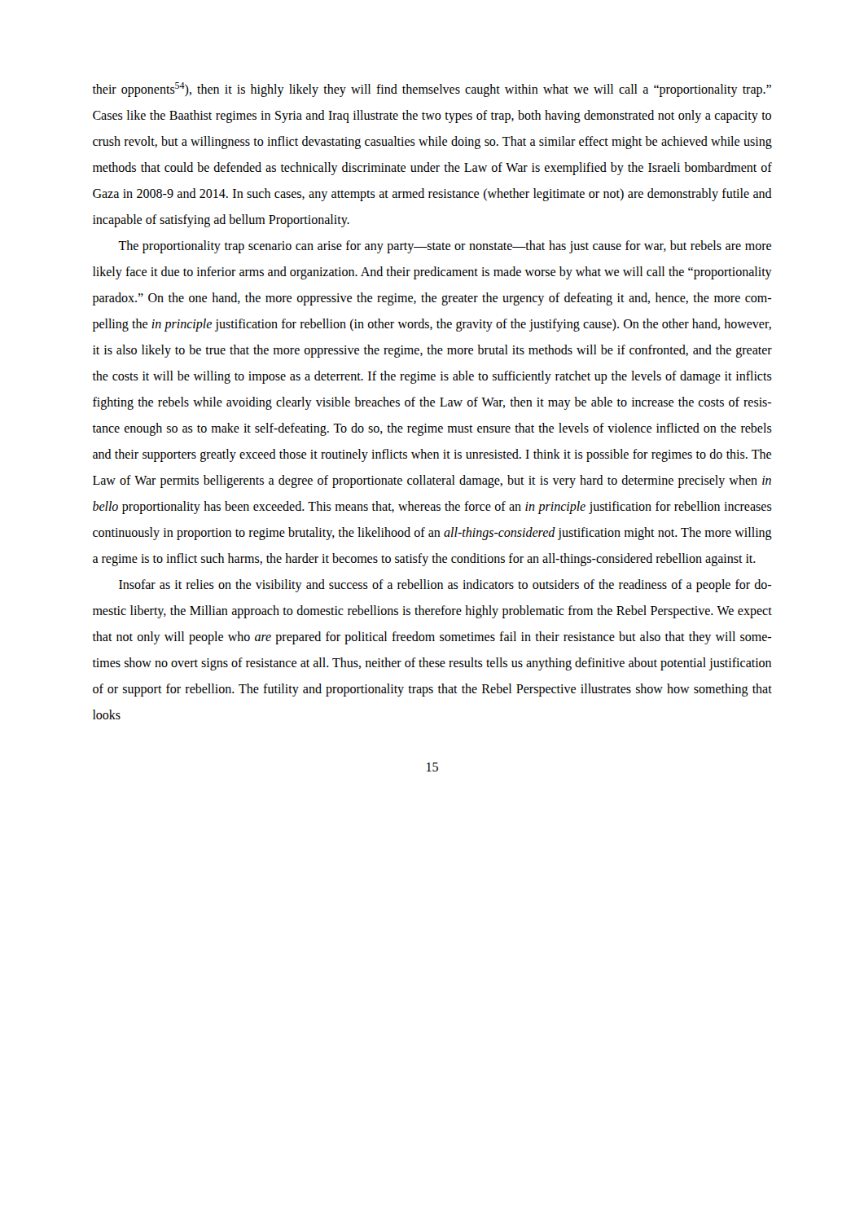their opponents54), then it is highly likely they will find themselves caught within what we will call a “proportionality trap.” Cases like the Baathist regimes in Syria and Iraq illustrate the two types of trap, both having demonstrated not only a capacity to crush revolt, but a willingness to inflict devastating casualties while doing so. That a similar effect might be achieved while using methods that could be defended as technically discriminate under the Law of War is exemplified by the Israeli bombardment of Gaza in 2008-9 and 2014. In such cases, any attempts at armed resistance (whether legitimate or not) are demonstrably futile and incapable of satisfying ad bellum Proportionality.
The proportionality trap scenario can arise for any party—state or nonstate—that has just cause for war, but rebels are more likely face it due to inferior arms and organization. And their predicament is made worse by what we will call the “proportionality paradox.” On the one hand, the more oppressive the regime, the greater the urgency of defeating it and, hence, the more compelling the in principle justification for rebellion (in other words, the gravity of the justifying cause). On the other hand, however, it is also likely to be true that the more oppressive the regime, the more brutal its methods will be if confronted, and the greater the costs it will be willing to impose as a deterrent. If the regime is able to sufficiently ratchet up the levels of damage it inflicts fighting the rebels while avoiding clearly visible breaches of the Law of War, then it may be able to increase the costs of resistance enough so as to make it self-defeating. To do so, the regime must ensure that the levels of violence inflicted on the rebels and their supporters greatly exceed those it routinely inflicts when it is unresisted. I think it is possible for regimes to do this. The Law of War permits belligerents a degree of proportionate collateral damage, but it is very hard to determine precisely when in bello proportionality has been exceeded. This means that, whereas the force of an in principle justification for rebellion increases continuously in proportion to regime brutality, the likelihood of an all-things-considered justification might not. The more willing a regime is to inflict such harms, the harder it becomes to satisfy the conditions for an all-things-considered rebellion against it.
Insofar as it relies on the visibility and success of a rebellion as indicators to outsiders of the readiness of a people for domestic liberty, the Millian approach to domestic rebellions is therefore highly problematic from the Rebel Perspective. We expect that not only will people who are prepared for political freedom sometimes fail in their resistance but also that they will sometimes show no overt signs of resistance at all. Thus, neither of these results tells us anything definitive about potential justification of or support for rebellion. The futility and proportionality traps that the Rebel Perspective illustrates show how something that looks
15